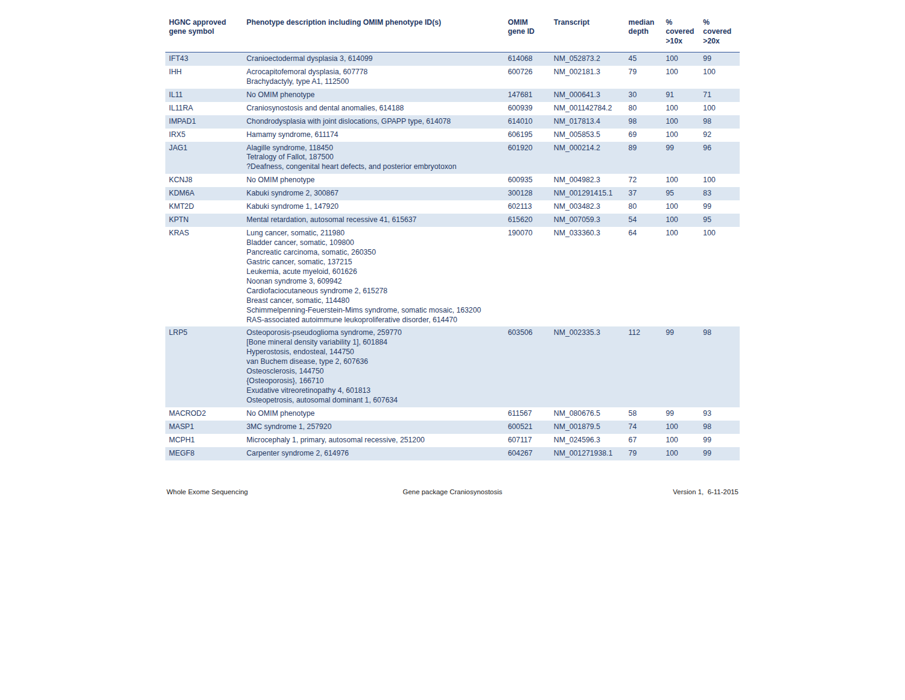| HGNC approved gene symbol | Phenotype description including OMIM phenotype ID(s) | OMIM gene ID | Transcript | median depth | % covered >10x | % covered >20x |
| --- | --- | --- | --- | --- | --- | --- |
| IFT43 | Cranioectodermal dysplasia 3, 614099 | 614068 | NM_052873.2 | 45 | 100 | 99 |
| IHH | Acrocapitofemoral dysplasia, 607778 Brachydactyly, type A1, 112500 | 600726 | NM_002181.3 | 79 | 100 | 100 |
| IL11 | No OMIM phenotype | 147681 | NM_000641.3 | 30 | 91 | 71 |
| IL11RA | Craniosynostosis and dental anomalies, 614188 | 600939 | NM_001142784.2 | 80 | 100 | 100 |
| IMPAD1 | Chondrodysplasia with joint dislocations, GPAPP type, 614078 | 614010 | NM_017813.4 | 98 | 100 | 98 |
| IRX5 | Hamamy syndrome, 611174 | 606195 | NM_005853.5 | 69 | 100 | 92 |
| JAG1 | Alagille syndrome, 118450 Tetralogy of Fallot, 187500 ?Deafness, congenital heart defects, and posterior embryotoxon | 601920 | NM_000214.2 | 89 | 99 | 96 |
| KCNJ8 | No OMIM phenotype | 600935 | NM_004982.3 | 72 | 100 | 100 |
| KDM6A | Kabuki syndrome 2, 300867 | 300128 | NM_001291415.1 | 37 | 95 | 83 |
| KMT2D | Kabuki syndrome 1, 147920 | 602113 | NM_003482.3 | 80 | 100 | 99 |
| KPTN | Mental retardation, autosomal recessive 41, 615637 | 615620 | NM_007059.3 | 54 | 100 | 95 |
| KRAS | Lung cancer, somatic, 211980 Bladder cancer, somatic, 109800 Pancreatic carcinoma, somatic, 260350 Gastric cancer, somatic, 137215 Leukemia, acute myeloid, 601626 Noonan syndrome 3, 609942 Cardiofaciocutaneous syndrome 2, 615278 Breast cancer, somatic, 114480 Schimmelpenning-Feuerstein-Mims syndrome, somatic mosaic, 163200 RAS-associated autoimmune leukoproliferative disorder, 614470 | 190070 | NM_033360.3 | 64 | 100 | 100 |
| LRP5 | Osteoporosis-pseudoglioma syndrome, 259770 [Bone mineral density variability 1], 601884 Hyperostosis, endosteal, 144750 van Buchem disease, type 2, 607636 Osteosclerosis, 144750 {Osteoporosis}, 166710 Exudative vitreoretinopathy 4, 601813 Osteopetrosis, autosomal dominant 1, 607634 | 603506 | NM_002335.3 | 112 | 99 | 98 |
| MACROD2 | No OMIM phenotype | 611567 | NM_080676.5 | 58 | 99 | 93 |
| MASP1 | 3MC syndrome 1, 257920 | 600521 | NM_001879.5 | 74 | 100 | 98 |
| MCPH1 | Microcephaly 1, primary, autosomal recessive, 251200 | 607117 | NM_024596.3 | 67 | 100 | 99 |
| MEGF8 | Carpenter syndrome 2, 614976 | 604267 | NM_001271938.1 | 79 | 100 | 99 |
Whole Exome Sequencing
Gene package Craniosynostosis
Version 1, 6-11-2015